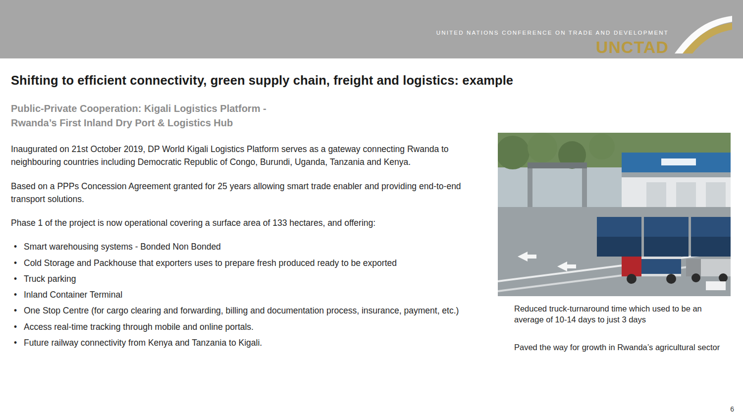UNITED NATIONS CONFERENCE ON TRADE AND DEVELOPMENT
UNCTAD
Shifting to efficient connectivity, green supply chain, freight and logistics: example
Public-Private Cooperation: Kigali Logistics Platform -
Rwanda’s First Inland Dry Port & Logistics Hub
Inaugurated on 21st October 2019, DP World Kigali Logistics Platform serves as a gateway connecting Rwanda to neighbouring countries including Democratic Republic of Congo, Burundi, Uganda, Tanzania and Kenya.
Based on a PPPs Concession Agreement granted for 25 years allowing smart trade enabler and providing end-to-end transport solutions.
Phase 1 of the project is now operational covering a surface area of 133 hectares, and offering:
Smart warehousing systems - Bonded Non Bonded
Cold Storage and Packhouse that exporters uses to prepare fresh produced ready to be exported
Truck parking
Inland Container Terminal
One Stop Centre (for cargo clearing and forwarding, billing and documentation process, insurance, payment, etc.)
Access real-time tracking through mobile and online portals.
Future railway connectivity from Kenya and Tanzania to Kigali.
Reduced truck-turnaround time which used to be an average of 10-14 days to just 3 days
Paved the way for growth in Rwanda’s agricultural sector
6